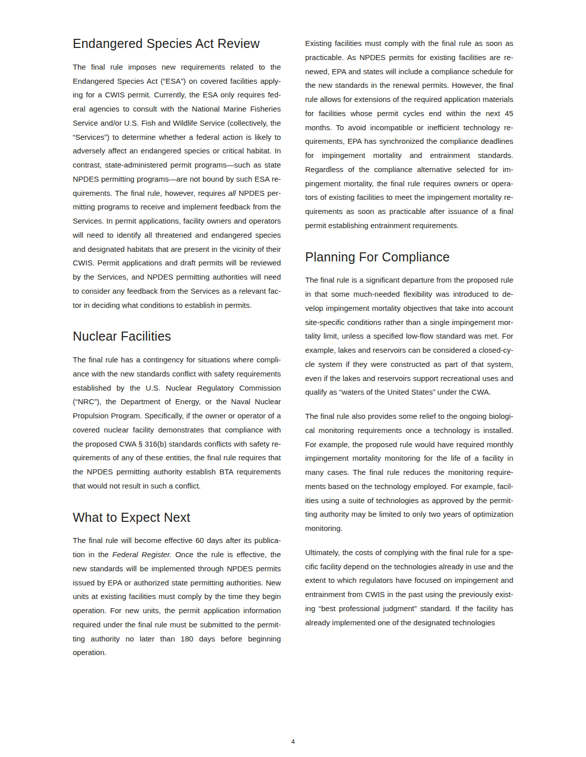Endangered Species Act Review
The final rule imposes new requirements related to the Endangered Species Act (“ESA”) on covered facilities applying for a CWIS permit. Currently, the ESA only requires federal agencies to consult with the National Marine Fisheries Service and/or U.S. Fish and Wildlife Service (collectively, the “Services”) to determine whether a federal action is likely to adversely affect an endangered species or critical habitat. In contrast, state-administered permit programs—such as state NPDES permitting programs—are not bound by such ESA requirements. The final rule, however, requires all NPDES permitting programs to receive and implement feedback from the Services. In permit applications, facility owners and operators will need to identify all threatened and endangered species and designated habitats that are present in the vicinity of their CWIS. Permit applications and draft permits will be reviewed by the Services, and NPDES permitting authorities will need to consider any feedback from the Services as a relevant factor in deciding what conditions to establish in permits.
Nuclear Facilities
The final rule has a contingency for situations where compliance with the new standards conflict with safety requirements established by the U.S. Nuclear Regulatory Commission (“NRC”), the Department of Energy, or the Naval Nuclear Propulsion Program. Specifically, if the owner or operator of a covered nuclear facility demonstrates that compliance with the proposed CWA § 316(b) standards conflicts with safety requirements of any of these entities, the final rule requires that the NPDES permitting authority establish BTA requirements that would not result in such a conflict.
What to Expect Next
The final rule will become effective 60 days after its publication in the Federal Register. Once the rule is effective, the new standards will be implemented through NPDES permits issued by EPA or authorized state permitting authorities. New units at existing facilities must comply by the time they begin operation. For new units, the permit application information required under the final rule must be submitted to the permitting authority no later than 180 days before beginning operation.
Existing facilities must comply with the final rule as soon as practicable. As NPDES permits for existing facilities are renewed, EPA and states will include a compliance schedule for the new standards in the renewal permits. However, the final rule allows for extensions of the required application materials for facilities whose permit cycles end within the next 45 months. To avoid incompatible or inefficient technology requirements, EPA has synchronized the compliance deadlines for impingement mortality and entrainment standards. Regardless of the compliance alternative selected for impingement mortality, the final rule requires owners or operators of existing facilities to meet the impingement mortality requirements as soon as practicable after issuance of a final permit establishing entrainment requirements.
Planning For Compliance
The final rule is a significant departure from the proposed rule in that some much-needed flexibility was introduced to develop impingement mortality objectives that take into account site-specific conditions rather than a single impingement mortality limit, unless a specified low-flow standard was met. For example, lakes and reservoirs can be considered a closed-cycle system if they were constructed as part of that system, even if the lakes and reservoirs support recreational uses and qualify as “waters of the United States” under the CWA.
The final rule also provides some relief to the ongoing biological monitoring requirements once a technology is installed. For example, the proposed rule would have required monthly impingement mortality monitoring for the life of a facility in many cases. The final rule reduces the monitoring requirements based on the technology employed. For example, facilities using a suite of technologies as approved by the permitting authority may be limited to only two years of optimization monitoring.
Ultimately, the costs of complying with the final rule for a specific facility depend on the technologies already in use and the extent to which regulators have focused on impingement and entrainment from CWIS in the past using the previously existing “best professional judgment” standard. If the facility has already implemented one of the designated technologies
4